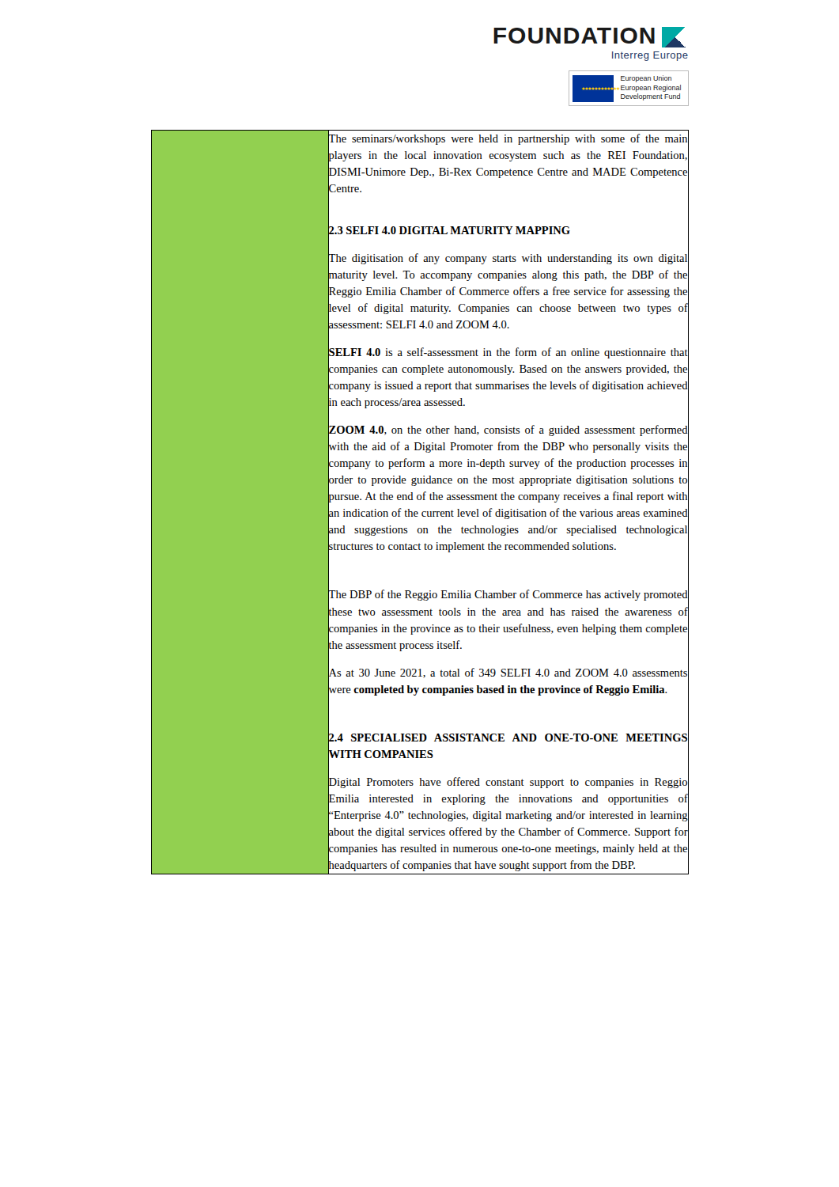FOUNDATION
Interreg Europe
European Union
European Regional
Development Fund
| | The seminars/workshops were held in partnership with some of the main players in the local innovation ecosystem such as the REI Foundation, DISMI-Unimore Dep., Bi-Rex Competence Centre and MADE Competence Centre. 2.3 SELFI 4.0 DIGITAL MATURITY MAPPING The digitisation of any company starts with understanding its own digital maturity level. To accompany companies along this path, the DBP of the Reggio Emilia Chamber of Commerce offers a free service for assessing the level of digital maturity. Companies can choose between two types of assessment: SELFI 4.0 and ZOOM 4.0. SELFI 4.0 is a self-assessment in the form of an online questionnaire that companies can complete autonomously. Based on the answers provided, the company is issued a report that summarises the levels of digitisation achieved in each process/area assessed. ZOOM 4.0 , on the other hand, consists of a guided assessment performed with the aid of a Digital Promoter from the DBP who personally visits the company to perform a more in-depth survey of the production processes in order to provide guidance on the most appropriate digitisation solutions to pursue. At the end of the assessment the company receives a final report with an indication of the current level of digitisation of the various areas examined and suggestions on the technologies and/or specialised technological structures to contact to implement the recommended solutions. The DBP of the Reggio Emilia Chamber of Commerce has actively promoted these two assessment tools in the area and has raised the awareness of companies in the province as to their usefulness, even helping them complete the assessment process itself. As at 30 June 2021, a total of 349 SELFI 4.0 and ZOOM 4.0 assessments were completed by companies based in the province of Reggio Emilia . 2.4 SPECIALISED ASSISTANCE AND ONE-TO-ONE MEETINGS WITH COMPANIES Digital Promoters have offered constant support to companies in Reggio Emilia interested in exploring the innovations and opportunities of “Enterprise 4.0” technologies, digital marketing and/or interested in learning about the digital services offered by the Chamber of Commerce. Support for companies has resulted in numerous one-to-one meetings, mainly held at the headquarters of companies that have sought support from the DBP. |